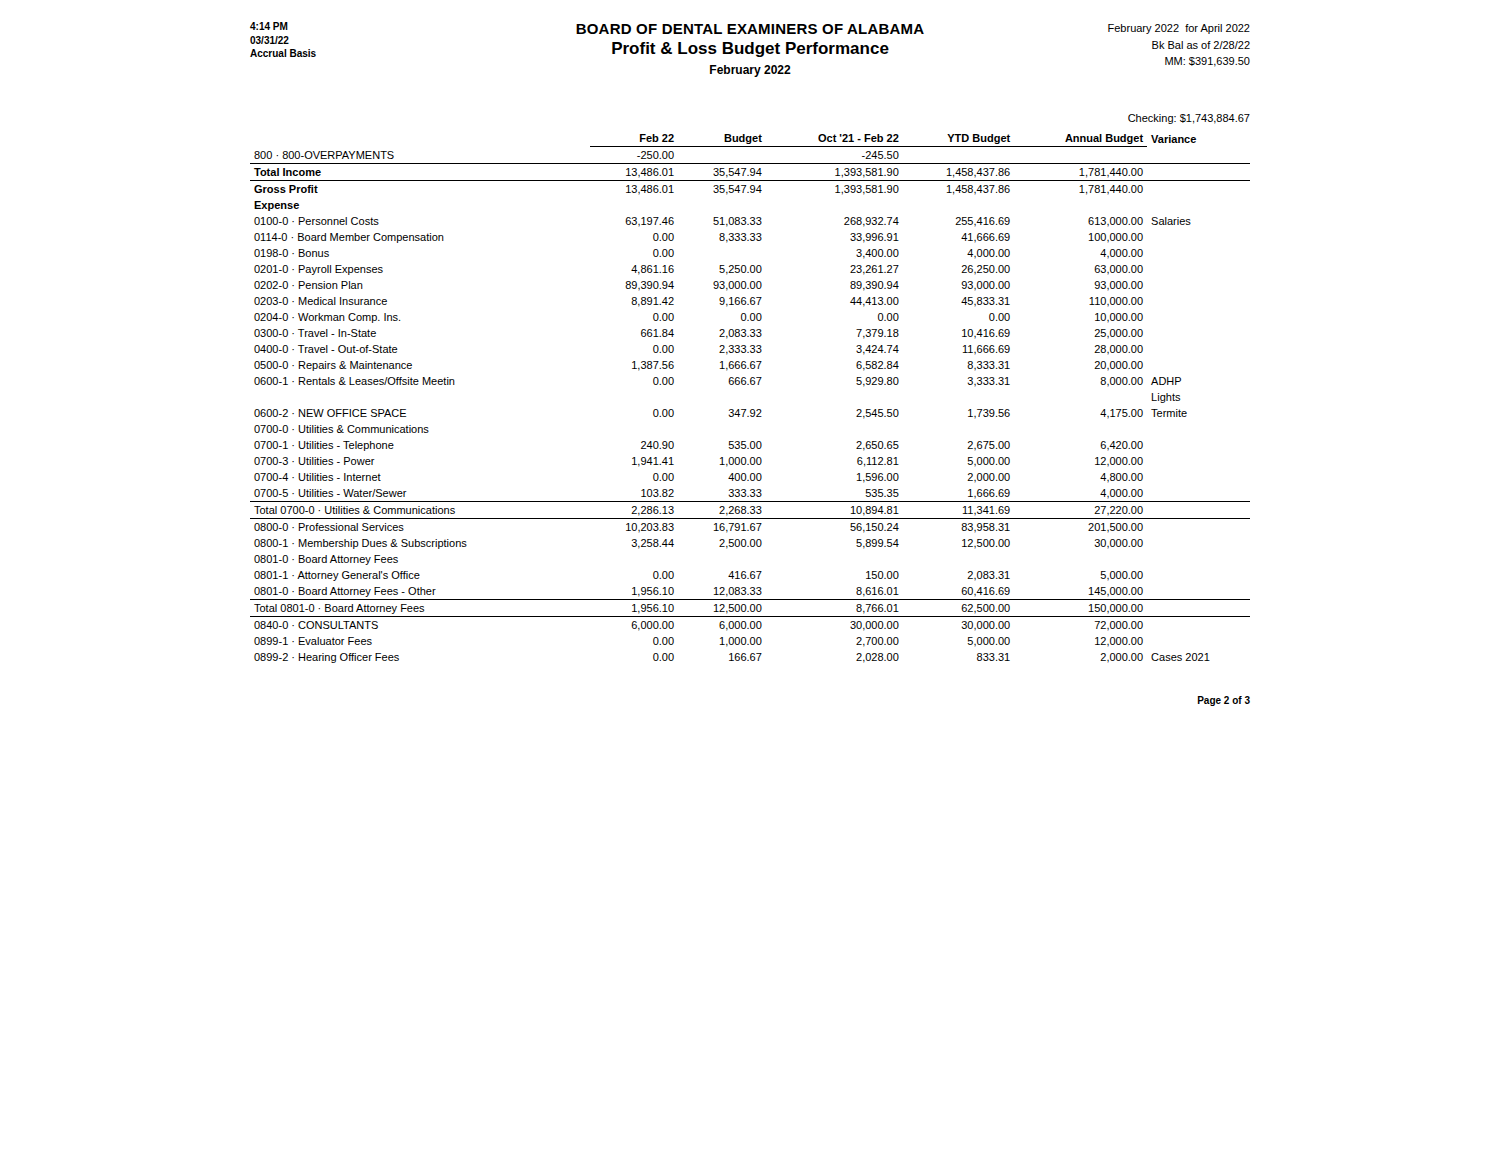4:14 PM
03/31/22
Accrual Basis
BOARD OF DENTAL EXAMINERS OF ALABAMA
Profit & Loss Budget Performance
February 2022
February 2022 for April 2022
Bk Bal as of 2/28/22
MM: $391,639.50
Checking: $1,743,884.67
| | Feb 22 | Budget | Oct '21 - Feb 22 | YTD Budget | Annual Budget | Variance |
| --- | --- | --- | --- | --- | --- | --- |
| 800 · 800-OVERPAYMENTS | -250.00 | | -245.50 | | | |
| Total Income | 13,486.01 | 35,547.94 | 1,393,581.90 | 1,458,437.86 | 1,781,440.00 | |
| Gross Profit | 13,486.01 | 35,547.94 | 1,393,581.90 | 1,458,437.86 | 1,781,440.00 | |
| Expense | | | | | | |
| 0100-0 · Personnel Costs | 63,197.46 | 51,083.33 | 268,932.74 | 255,416.69 | 613,000.00 | Salaries |
| 0114-0 · Board Member Compensation | 0.00 | 8,333.33 | 33,996.91 | 41,666.69 | 100,000.00 | |
| 0198-0 · Bonus | 0.00 | | 3,400.00 | 4,000.00 | 4,000.00 | |
| 0201-0 · Payroll Expenses | 4,861.16 | 5,250.00 | 23,261.27 | 26,250.00 | 63,000.00 | |
| 0202-0 · Pension Plan | 89,390.94 | 93,000.00 | 89,390.94 | 93,000.00 | 93,000.00 | |
| 0203-0 · Medical Insurance | 8,891.42 | 9,166.67 | 44,413.00 | 45,833.31 | 110,000.00 | |
| 0204-0 · Workman Comp. Ins. | 0.00 | 0.00 | 0.00 | 0.00 | 10,000.00 | |
| 0300-0 · Travel - In-State | 661.84 | 2,083.33 | 7,379.18 | 10,416.69 | 25,000.00 | |
| 0400-0 · Travel - Out-of-State | 0.00 | 2,333.33 | 3,424.74 | 11,666.69 | 28,000.00 | |
| 0500-0 · Repairs & Maintenance | 1,387.56 | 1,666.67 | 6,582.84 | 8,333.31 | 20,000.00 | |
| 0600-1 · Rentals & Leases/Offsite Meetin | 0.00 | 666.67 | 5,929.80 | 3,333.31 | 8,000.00 | ADHP |
| | | | | | | Lights |
| 0600-2 · NEW OFFICE SPACE | 0.00 | 347.92 | 2,545.50 | 1,739.56 | 4,175.00 | Termite |
| 0700-0 · Utilities & Communications | | | | | | |
| 0700-1 · Utilities - Telephone | 240.90 | 535.00 | 2,650.65 | 2,675.00 | 6,420.00 | |
| 0700-3 · Utilities - Power | 1,941.41 | 1,000.00 | 6,112.81 | 5,000.00 | 12,000.00 | |
| 0700-4 · Utilities - Internet | 0.00 | 400.00 | 1,596.00 | 2,000.00 | 4,800.00 | |
| 0700-5 · Utilities - Water/Sewer | 103.82 | 333.33 | 535.35 | 1,666.69 | 4,000.00 | |
| Total 0700-0 · Utilities & Communications | 2,286.13 | 2,268.33 | 10,894.81 | 11,341.69 | 27,220.00 | |
| 0800-0 · Professional Services | 10,203.83 | 16,791.67 | 56,150.24 | 83,958.31 | 201,500.00 | |
| 0800-1 · Membership Dues & Subscriptions | 3,258.44 | 2,500.00 | 5,899.54 | 12,500.00 | 30,000.00 | |
| 0801-0 · Board Attorney Fees | | | | | | |
| 0801-1 · Attorney General's Office | 0.00 | 416.67 | 150.00 | 2,083.31 | 5,000.00 | |
| 0801-0 · Board Attorney Fees - Other | 1,956.10 | 12,083.33 | 8,616.01 | 60,416.69 | 145,000.00 | |
| Total 0801-0 · Board Attorney Fees | 1,956.10 | 12,500.00 | 8,766.01 | 62,500.00 | 150,000.00 | |
| 0840-0 · CONSULTANTS | 6,000.00 | 6,000.00 | 30,000.00 | 30,000.00 | 72,000.00 | |
| 0899-1 · Evaluator Fees | 0.00 | 1,000.00 | 2,700.00 | 5,000.00 | 12,000.00 | |
| 0899-2 · Hearing Officer Fees | 0.00 | 166.67 | 2,028.00 | 833.31 | 2,000.00 | Cases 2021 |
Page 2 of 3